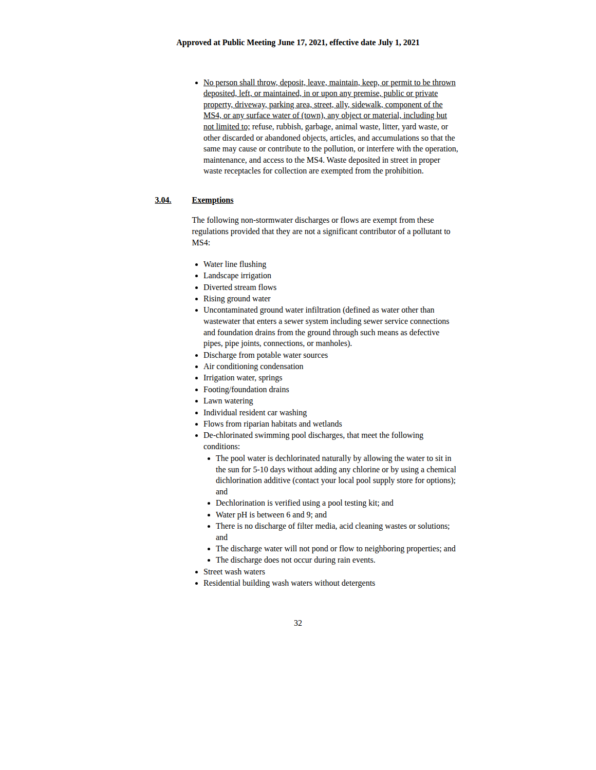Approved at Public Meeting June 17, 2021, effective date July 1, 2021
No person shall throw, deposit, leave, maintain, keep, or permit to be thrown deposited, left, or maintained, in or upon any premise, public or private property, driveway, parking area, street, ally, sidewalk, component of the MS4, or any surface water of (town), any object or material, including but not limited to; refuse, rubbish, garbage, animal waste, litter, yard waste, or other discarded or abandoned objects, articles, and accumulations so that the same may cause or contribute to the pollution, or interfere with the operation, maintenance, and access to the MS4. Waste deposited in street in proper waste receptacles for collection are exempted from the prohibition.
3.04. Exemptions
The following non-stormwater discharges or flows are exempt from these regulations provided that they are not a significant contributor of a pollutant to MS4:
Water line flushing
Landscape irrigation
Diverted stream flows
Rising ground water
Uncontaminated ground water infiltration (defined as water other than wastewater that enters a sewer system including sewer service connections and foundation drains from the ground through such means as defective pipes, pipe joints, connections, or manholes).
Discharge from potable water sources
Air conditioning condensation
Irrigation water, springs
Footing/foundation drains
Lawn watering
Individual resident car washing
Flows from riparian habitats and wetlands
De-chlorinated swimming pool discharges, that meet the following conditions:
The pool water is dechlorinated naturally by allowing the water to sit in the sun for 5-10 days without adding any chlorine or by using a chemical dichlorination additive (contact your local pool supply store for options); and
Dechlorination is verified using a pool testing kit; and
Water pH is between 6 and 9; and
There is no discharge of filter media, acid cleaning wastes or solutions; and
The discharge water will not pond or flow to neighboring properties; and
The discharge does not occur during rain events.
Street wash waters
Residential building wash waters without detergents
32